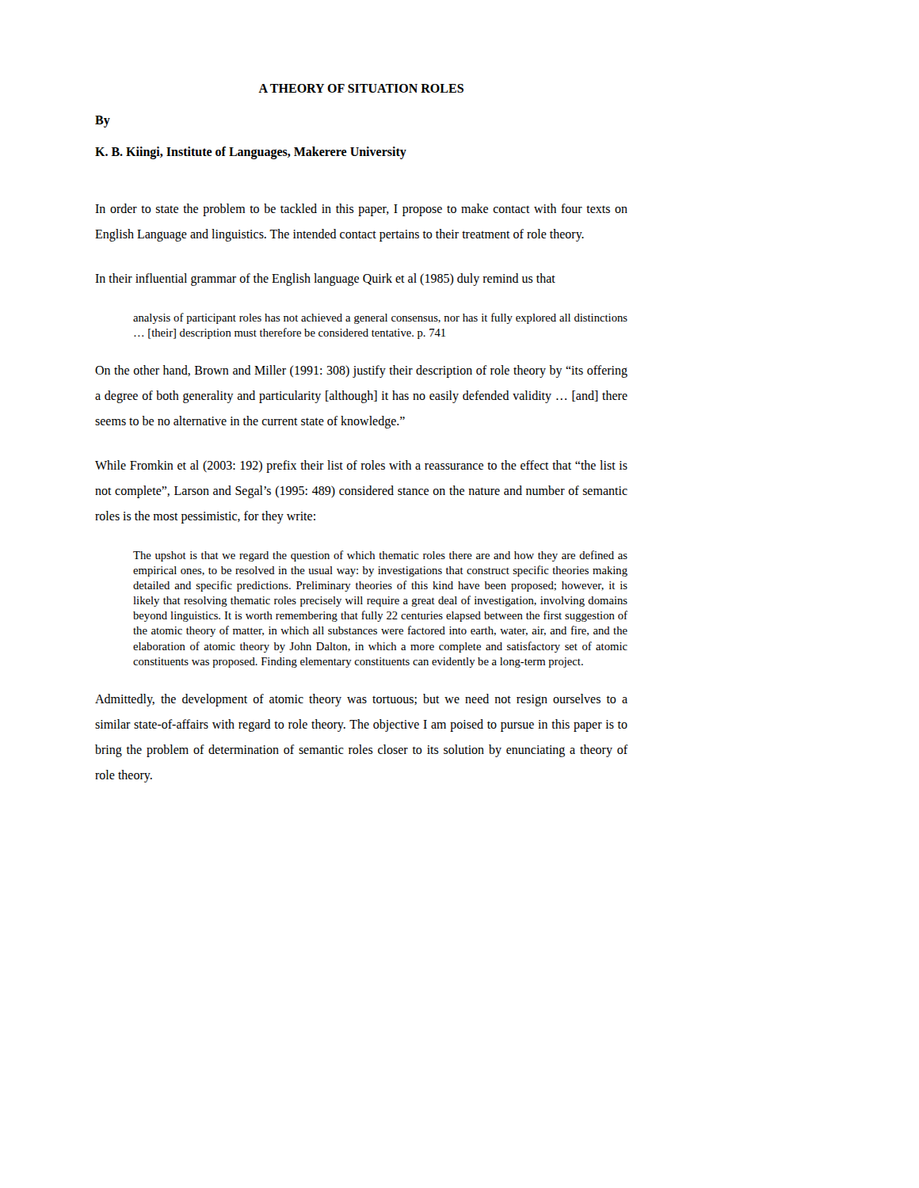A Theory of Situation Roles
By
K. B. Kiingi, Institute of Languages, Makerere University
In order to state the problem to be tackled in this paper, I propose to make contact with four texts on English Language and linguistics. The intended contact pertains to their treatment of role theory.
In their influential grammar of the English language Quirk et al (1985) duly remind us that
analysis of participant roles has not achieved a general consensus, nor has it fully explored all distinctions … [their] description must therefore be considered tentative. p. 741
On the other hand, Brown and Miller (1991: 308) justify their description of role theory by “its offering a degree of both generality and particularity [although] it has no easily defended validity … [and] there seems to be no alternative in the current state of knowledge.”
While Fromkin et al (2003: 192) prefix their list of roles with a reassurance to the effect that “the list is not complete”, Larson and Segal’s (1995: 489) considered stance on the nature and number of semantic roles is the most pessimistic, for they write:
The upshot is that we regard the question of which thematic roles there are and how they are defined as empirical ones, to be resolved in the usual way: by investigations that construct specific theories making detailed and specific predictions. Preliminary theories of this kind have been proposed; however, it is likely that resolving thematic roles precisely will require a great deal of investigation, involving domains beyond linguistics. It is worth remembering that fully 22 centuries elapsed between the first suggestion of the atomic theory of matter, in which all substances were factored into earth, water, air, and fire, and the elaboration of atomic theory by John Dalton, in which a more complete and satisfactory set of atomic constituents was proposed. Finding elementary constituents can evidently be a long-term project.
Admittedly, the development of atomic theory was tortuous; but we need not resign ourselves to a similar state-of-affairs with regard to role theory. The objective I am poised to pursue in this paper is to bring the problem of determination of semantic roles closer to its solution by enunciating a theory of role theory.